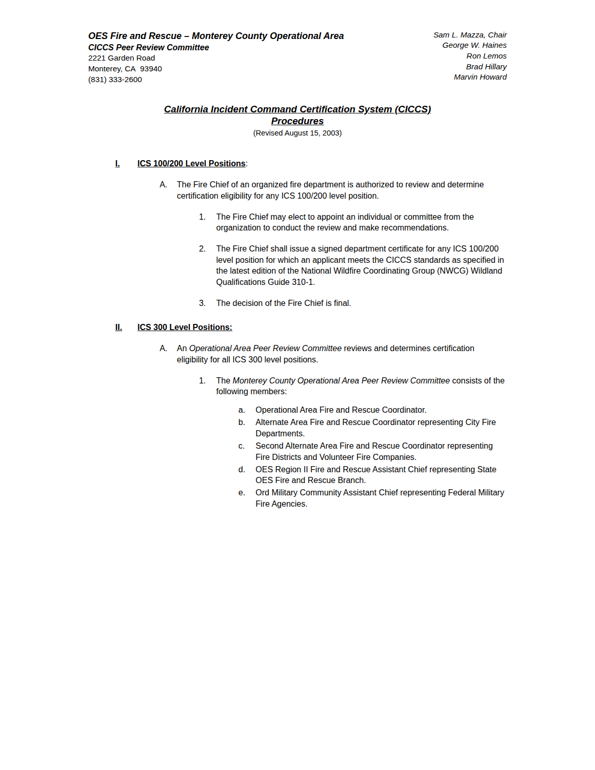OES Fire and Rescue – Monterey County Operational Area
CICCS Peer Review Committee
2221 Garden Road
Monterey, CA 93940
(831) 333-2600
Sam L. Mazza, Chair
George W. Haines
Ron Lemos
Brad Hillary
Marvin Howard
California Incident Command Certification System (CICCS)
Procedures
(Revised August 15, 2003)
I. ICS 100/200 Level Positions:
A. The Fire Chief of an organized fire department is authorized to review and determine certification eligibility for any ICS 100/200 level position.
1. The Fire Chief may elect to appoint an individual or committee from the organization to conduct the review and make recommendations.
2. The Fire Chief shall issue a signed department certificate for any ICS 100/200 level position for which an applicant meets the CICCS standards as specified in the latest edition of the National Wildfire Coordinating Group (NWCG) Wildland Qualifications Guide 310-1.
3. The decision of the Fire Chief is final.
II. ICS 300 Level Positions:
A. An Operational Area Peer Review Committee reviews and determines certification eligibility for all ICS 300 level positions.
1. The Monterey County Operational Area Peer Review Committee consists of the following members:
a. Operational Area Fire and Rescue Coordinator.
b. Alternate Area Fire and Rescue Coordinator representing City Fire Departments.
c. Second Alternate Area Fire and Rescue Coordinator representing Fire Districts and Volunteer Fire Companies.
d. OES Region II Fire and Rescue Assistant Chief representing State OES Fire and Rescue Branch.
e. Ord Military Community Assistant Chief representing Federal Military Fire Agencies.